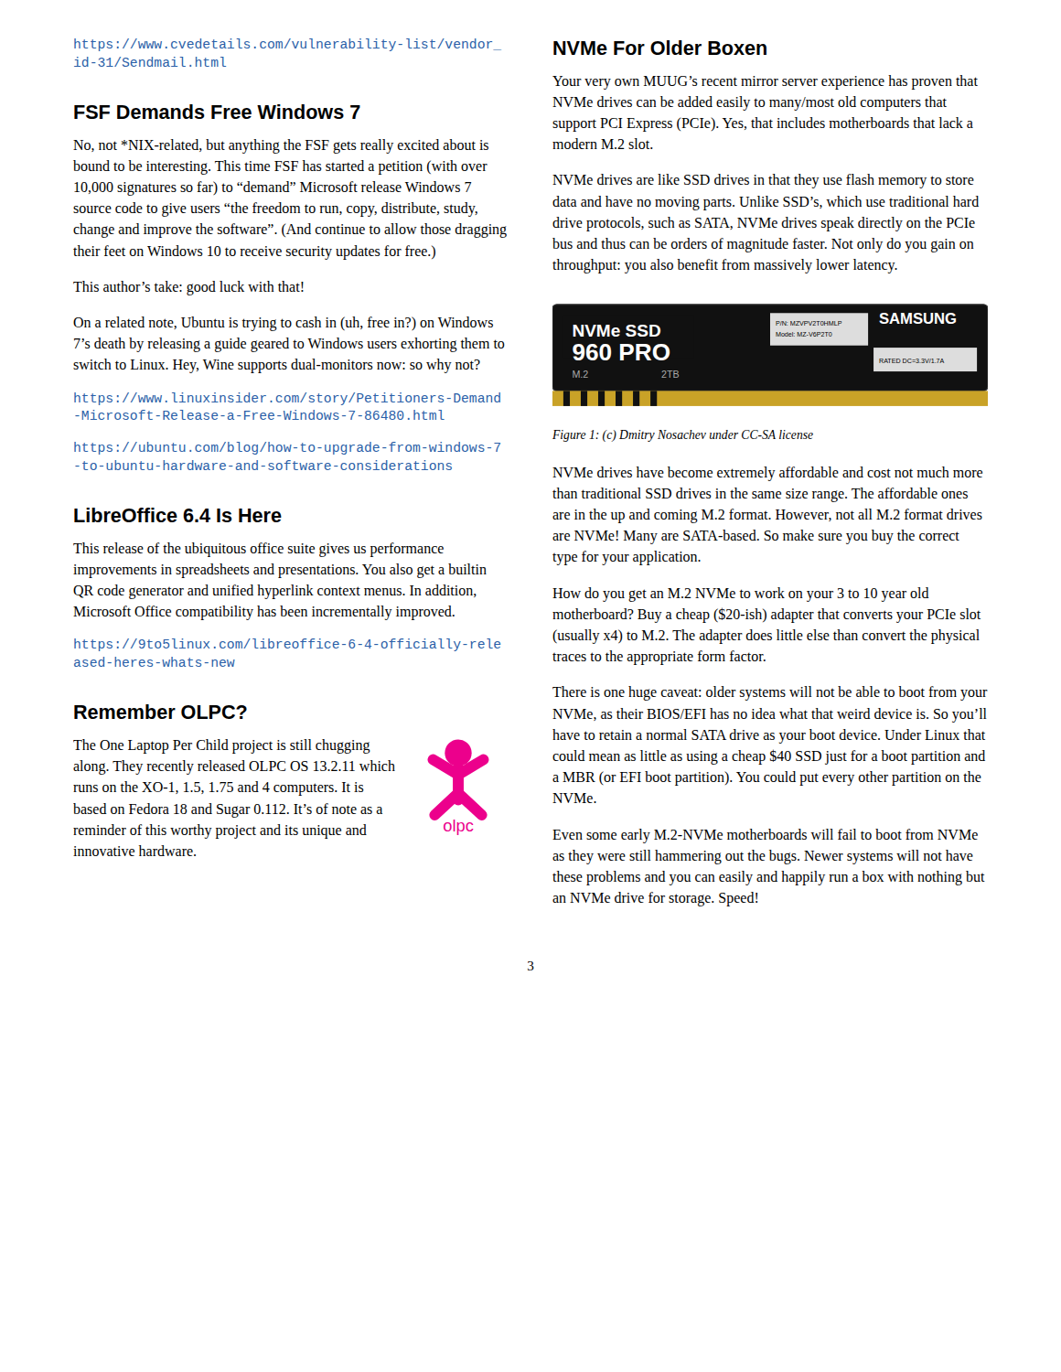https://www.cvedetails.com/vulnerability-list/vendor_id-31/Sendmail.html
FSF Demands Free Windows 7
No, not *NIX-related, but anything the FSF gets really excited about is bound to be interesting. This time FSF has started a petition (with over 10,000 signatures so far) to “demand” Microsoft release Windows 7 source code to give users “the freedom to run, copy, distribute, study, change and improve the software”. (And continue to allow those dragging their feet on Windows 10 to receive security updates for free.)
This author’s take: good luck with that!
On a related note, Ubuntu is trying to cash in (uh, free in?) on Windows 7’s death by releasing a guide geared to Windows users exhorting them to switch to Linux. Hey, Wine supports dual-monitors now: so why not?
https://www.linuxinsider.com/story/Petitioners-Demand-Microsoft-Release-a-Free-Windows-7-86480.html https://ubuntu.com/blog/how-to-upgrade-from-windows-7-to-ubuntu-hardware-and-software-considerations
LibreOffice 6.4 Is Here
This release of the ubiquitous office suite gives us performance improvements in spreadsheets and presentations. You also get a builtin QR code generator and unified hyperlink context menus. In addition, Microsoft Office compatibility has been incrementally improved.
https://9to5linux.com/libreoffice-6-4-officially-released-heres-whats-new
Remember OLPC?
The One Laptop Per Child project is still chugging along. They recently released OLPC OS 13.2.11 which runs on the XO-1, 1.5, 1.75 and 4 computers. It is based on Fedora 18 and Sugar 0.112. It’s of note as a reminder of this worthy project and its unique and innovative hardware.
NVMe For Older Boxen
Your very own MUUG’s recent mirror server experience has proven that NVMe drives can be added easily to many/most old computers that support PCI Express (PCIe). Yes, that includes motherboards that lack a modern M.2 slot.
NVMe drives are like SSD drives in that they use flash memory to store data and have no moving parts. Unlike SSD’s, which use traditional hard drive protocols, such as SATA, NVMe drives speak directly on the PCIe bus and thus can be orders of magnitude faster. Not only do you gain on throughput: you also benefit from massively lower latency.
Figure 1: (c) Dmitry Nosachev under CC-SA license
NVMe drives have become extremely affordable and cost not much more than traditional SSD drives in the same size range. The affordable ones are in the up and coming M.2 format. However, not all M.2 format drives are NVMe! Many are SATA-based. So make sure you buy the correct type for your application.
How do you get an M.2 NVMe to work on your 3 to 10 year old motherboard? Buy a cheap ($20-ish) adapter that converts your PCIe slot (usually x4) to M.2. The adapter does little else than convert the physical traces to the appropriate form factor.
There is one huge caveat: older systems will not be able to boot from your NVMe, as their BIOS/EFI has no idea what that weird device is. So you’ll have to retain a normal SATA drive as your boot device. Under Linux that could mean as little as using a cheap $40 SSD just for a boot partition and a MBR (or EFI boot partition). You could put every other partition on the NVMe.
Even some early M.2-NVMe motherboards will fail to boot from NVMe as they were still hammering out the bugs. Newer systems will not have these problems and you can easily and happily run a box with nothing but an NVMe drive for storage. Speed!
3